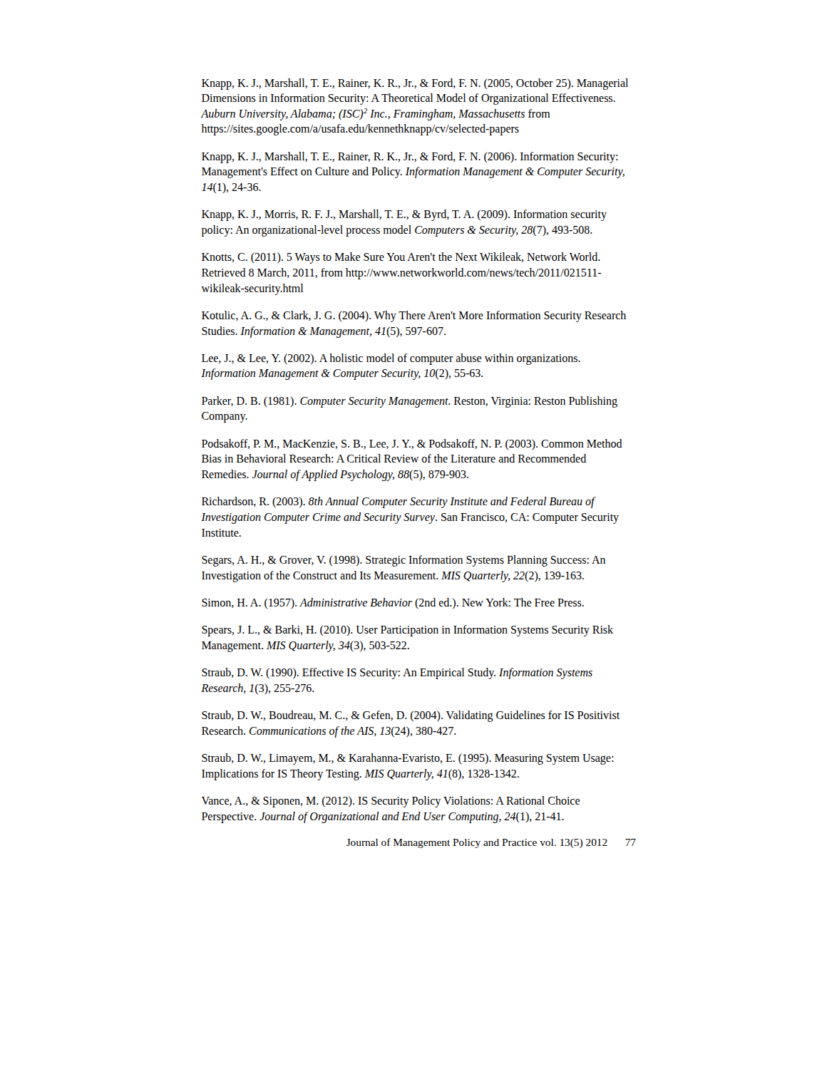Knapp, K. J., Marshall, T. E., Rainer, K. R., Jr., & Ford, F. N. (2005, October 25). Managerial Dimensions in Information Security: A Theoretical Model of Organizational Effectiveness. Auburn University, Alabama; (ISC)2 Inc., Framingham, Massachusetts from https://sites.google.com/a/usafa.edu/kennethknapp/cv/selected-papers
Knapp, K. J., Marshall, T. E., Rainer, R. K., Jr., & Ford, F. N. (2006). Information Security: Management's Effect on Culture and Policy. Information Management & Computer Security, 14(1), 24-36.
Knapp, K. J., Morris, R. F. J., Marshall, T. E., & Byrd, T. A. (2009). Information security policy: An organizational-level process model Computers & Security, 28(7), 493-508.
Knotts, C. (2011). 5 Ways to Make Sure You Aren't the Next Wikileak, Network World. Retrieved 8 March, 2011, from http://www.networkworld.com/news/tech/2011/021511-wikileak-security.html
Kotulic, A. G., & Clark, J. G. (2004). Why There Aren't More Information Security Research Studies. Information & Management, 41(5), 597-607.
Lee, J., & Lee, Y. (2002). A holistic model of computer abuse within organizations. Information Management & Computer Security, 10(2), 55-63.
Parker, D. B. (1981). Computer Security Management. Reston, Virginia: Reston Publishing Company.
Podsakoff, P. M., MacKenzie, S. B., Lee, J. Y., & Podsakoff, N. P. (2003). Common Method Bias in Behavioral Research: A Critical Review of the Literature and Recommended Remedies. Journal of Applied Psychology, 88(5), 879-903.
Richardson, R. (2003). 8th Annual Computer Security Institute and Federal Bureau of Investigation Computer Crime and Security Survey. San Francisco, CA: Computer Security Institute.
Segars, A. H., & Grover, V. (1998). Strategic Information Systems Planning Success: An Investigation of the Construct and Its Measurement. MIS Quarterly, 22(2), 139-163.
Simon, H. A. (1957). Administrative Behavior (2nd ed.). New York: The Free Press.
Spears, J. L., & Barki, H. (2010). User Participation in Information Systems Security Risk Management. MIS Quarterly, 34(3), 503-522.
Straub, D. W. (1990). Effective IS Security: An Empirical Study. Information Systems Research, 1(3), 255-276.
Straub, D. W., Boudreau, M. C., & Gefen, D. (2004). Validating Guidelines for IS Positivist Research. Communications of the AIS, 13(24), 380-427.
Straub, D. W., Limayem, M., & Karahanna-Evaristo, E. (1995). Measuring System Usage: Implications for IS Theory Testing. MIS Quarterly, 41(8), 1328-1342.
Vance, A., & Siponen, M. (2012). IS Security Policy Violations: A Rational Choice Perspective. Journal of Organizational and End User Computing, 24(1), 21-41.
Journal of Management Policy and Practice vol. 13(5) 201277